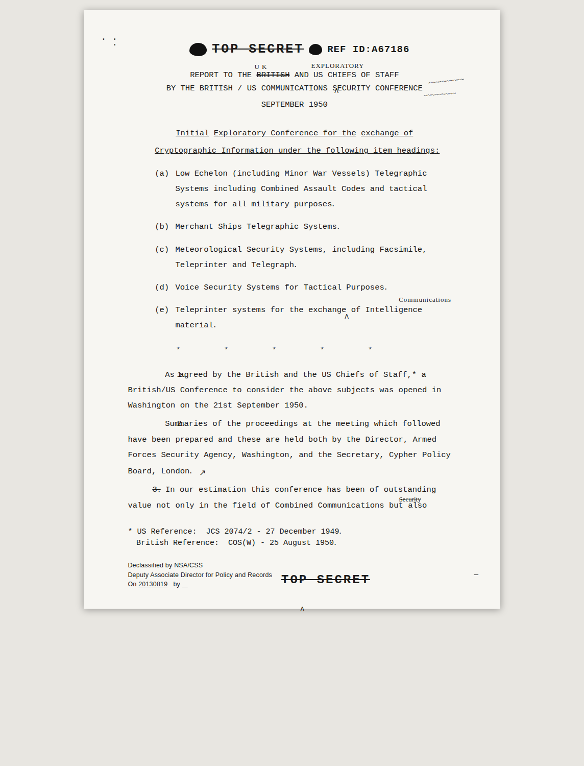. .
.
TOP SECRET REF ID:A67186
REPORT TO THE BRITISH AND US CHIEFS OF STAFF
U K
BY THE BRITISH / US COMMUNICATIONS SECURITY CONFERENCE EXPLORATORY
SEPTEMBER 1950
~~~~~~~~~~ ~~~~~~~~~
Λ
Initial Exploratory Conference for the exchange of
Cryptographic Information under the following item headings:
(a) Low Echelon (including Minor War Vessels) Telegraphic Systems including Combined Assault Codes and tactical systems for all military purposes․
(b) Merchant Ships Telegraphic Systems․
(c) Meteorological Security Systems, including Facsimile, Teleprinter and Telegraph․
(d) Voice Security Systems for Tactical Purposes․
(e) Teleprinter systems for the exchange of Intelligence material․ Communications
Λ
*****
1. As agreed by the British and the US Chiefs of Staff,* a British/US Conference to consider the above subjects was opened in Washington on the 21st September 1950.
2․Summaries of the proceedings at the meeting which followed have been prepared and these are held both by the Director, Armed Forces Security Agency, Washington, and the Secretary, Cypher Policy Board, London․ ↗
3․ In our estimation this conference has been of outstanding value not only in the field of Combined Communications Security but also
Λ
* US Reference: JCS 2074/2 - 27 December 1949․
British Reference: COS(W) - 25 August 1950․
Declassified by NSA/CSS
Deputy Associate Director for Policy and Records
On 20130819 by    
TOP SECRET
—